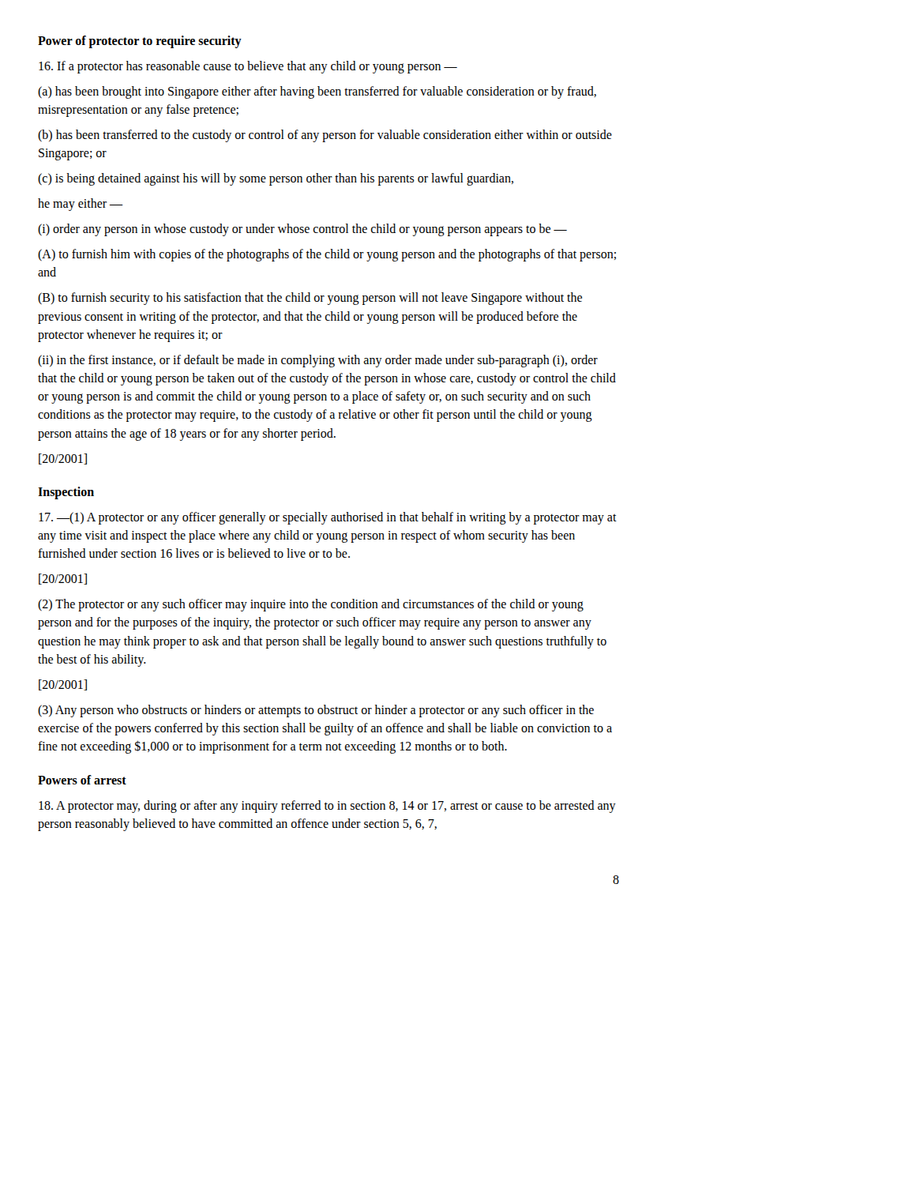Power of protector to require security
16. If a protector has reasonable cause to believe that any child or young person —
(a) has been brought into Singapore either after having been transferred for valuable consideration or by fraud, misrepresentation or any false pretence;
(b) has been transferred to the custody or control of any person for valuable consideration either within or outside Singapore; or
(c) is being detained against his will by some person other than his parents or lawful guardian,
he may either —
(i) order any person in whose custody or under whose control the child or young person appears to be —
(A) to furnish him with copies of the photographs of the child or young person and the photographs of that person; and
(B) to furnish security to his satisfaction that the child or young person will not leave Singapore without the previous consent in writing of the protector, and that the child or young person will be produced before the protector whenever he requires it; or
(ii) in the first instance, or if default be made in complying with any order made under sub-paragraph (i), order that the child or young person be taken out of the custody of the person in whose care, custody or control the child or young person is and commit the child or young person to a place of safety or, on such security and on such conditions as the protector may require, to the custody of a relative or other fit person until the child or young person attains the age of 18 years or for any shorter period.
[20/2001]
Inspection
17. —(1) A protector or any officer generally or specially authorised in that behalf in writing by a protector may at any time visit and inspect the place where any child or young person in respect of whom security has been furnished under section 16 lives or is believed to live or to be.
[20/2001]
(2) The protector or any such officer may inquire into the condition and circumstances of the child or young person and for the purposes of the inquiry, the protector or such officer may require any person to answer any question he may think proper to ask and that person shall be legally bound to answer such questions truthfully to the best of his ability.
[20/2001]
(3) Any person who obstructs or hinders or attempts to obstruct or hinder a protector or any such officer in the exercise of the powers conferred by this section shall be guilty of an offence and shall be liable on conviction to a fine not exceeding $1,000 or to imprisonment for a term not exceeding 12 months or to both.
Powers of arrest
18. A protector may, during or after any inquiry referred to in section 8, 14 or 17, arrest or cause to be arrested any person reasonably believed to have committed an offence under section 5, 6, 7,
8